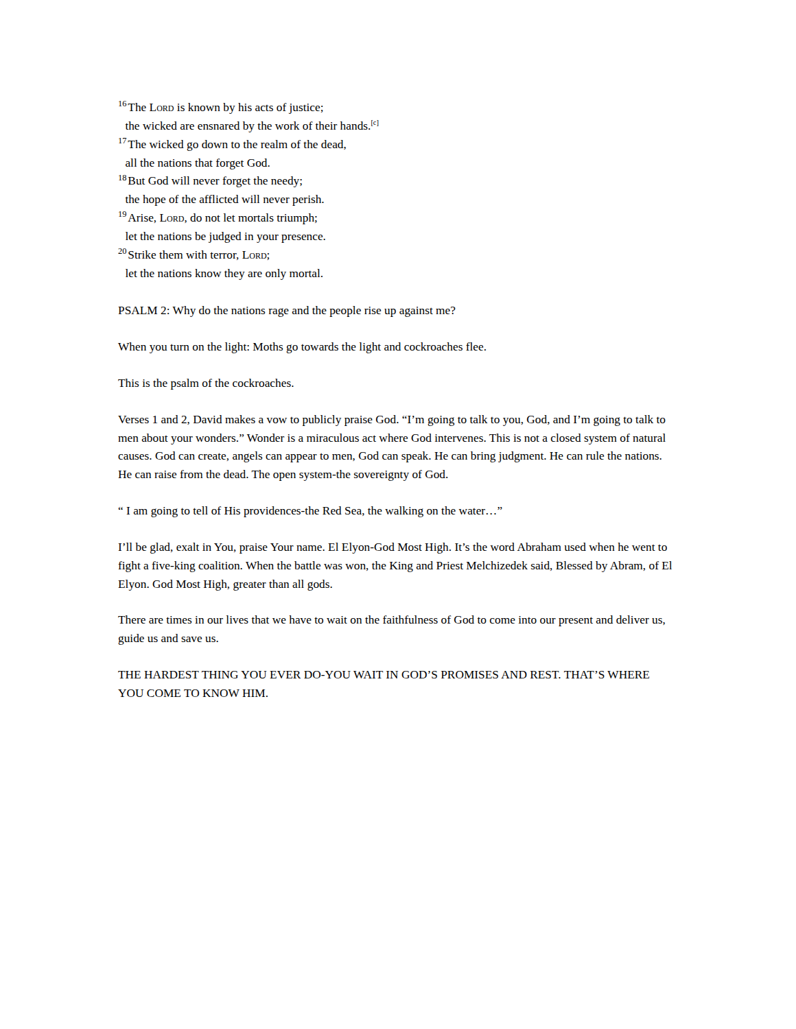16 The Lord is known by his acts of justice;
the wicked are ensnared by the work of their hands.[c]
17 The wicked go down to the realm of the dead,
all the nations that forget God.
18 But God will never forget the needy;
the hope of the afflicted will never perish.
19 Arise, Lord, do not let mortals triumph;
let the nations be judged in your presence.
20 Strike them with terror, Lord;
let the nations know they are only mortal.
PSALM 2: Why do the nations rage and the people rise up against me?
When you turn on the light: Moths go towards the light and cockroaches flee.
This is the psalm of the cockroaches.
Verses 1 and 2, David makes a vow to publicly praise God. “I’m going to talk to you, God, and I’m going to talk to men about your wonders.” Wonder is a miraculous act where God intervenes. This is not a closed system of natural causes. God can create, angels can appear to men, God can speak. He can bring judgment. He can rule the nations. He can raise from the dead. The open system-the sovereignty of God.
“ I am going to tell of His providences-the Red Sea, the walking on the water…”
I’ll be glad, exalt in You, praise Your name. El Elyon-God Most High. It’s the word Abraham used when he went to fight a five-king coalition. When the battle was won, the King and Priest Melchizedek said, Blessed by Abram, of El Elyon. God Most High, greater than all gods.
There are times in our lives that we have to wait on the faithfulness of God to come into our present and deliver us, guide us and save us.
THE HARDEST THING YOU EVER DO-YOU WAIT IN GOD’S PROMISES AND REST. THAT’S WHERE YOU COME TO KNOW HIM.